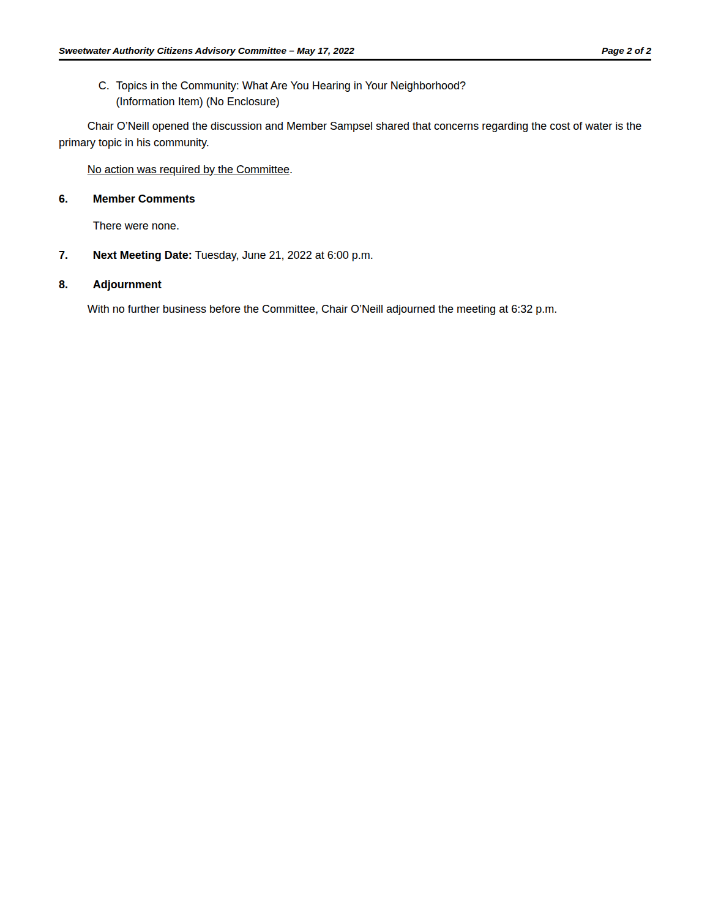Sweetwater Authority Citizens Advisory Committee – May 17, 2022 Page 2 of 2
C. Topics in the Community: What Are You Hearing in Your Neighborhood?
(Information Item) (No Enclosure)
Chair O’Neill opened the discussion and Member Sampsel shared that concerns regarding the cost of water is the primary topic in his community.
No action was required by the Committee.
6. Member Comments
There were none.
7. Next Meeting Date: Tuesday, June 21, 2022 at 6:00 p.m.
8. Adjournment
With no further business before the Committee, Chair O’Neill adjourned the meeting at 6:32 p.m.